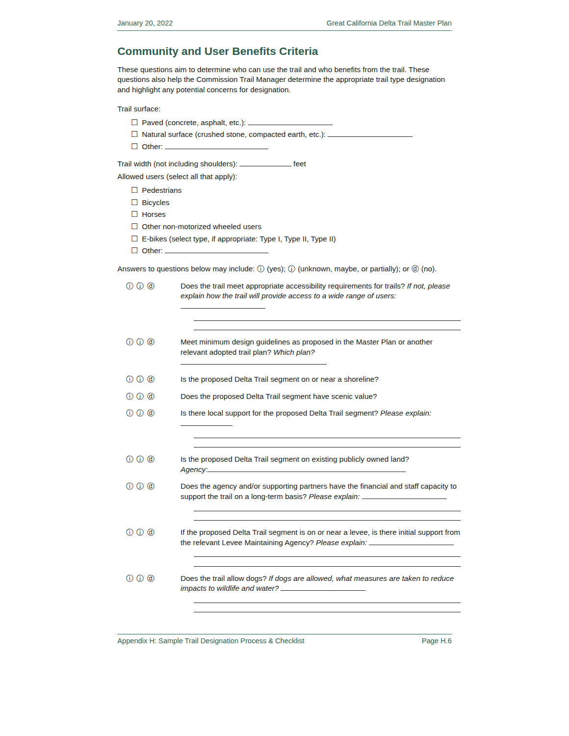January 20, 2022
Great California Delta Trail Master Plan
Community and User Benefits Criteria
These questions aim to determine who can use the trail and who benefits from the trail. These questions also help the Commission Trail Manager determine the appropriate trail type designation and highlight any potential concerns for designation.
Trail surface:
Paved (concrete, asphalt, etc.):
Natural surface (crushed stone, compacted earth, etc.):
Other:
Trail width (not including shoulders): feet
Allowed users (select all that apply):
Pedestrians
Bicycles
Horses
Other non-motorized wheeled users
E-bikes (select type, if appropriate: Type I, Type II, Type II)
Other:
Answers to questions below may include: ⓘ (yes); ⓙ (unknown, maybe, or partially); or ⓓ (no).
| ⓘ ⓙ ⓓ | Does the trail meet appropriate accessibility requirements for trails? If not, please explain how the trail will provide access to a wide range of users: |
| ⓘ ⓙ ⓓ | Meet minimum design guidelines as proposed in the Master Plan or another relevant adopted trail plan? Which plan? |
| ⓘ ⓙ ⓓ | Is the proposed Delta Trail segment on or near a shoreline? |
| ⓘ ⓙ ⓓ | Does the proposed Delta Trail segment have scenic value? |
| ⓘ ⓙ ⓓ | Is there local support for the proposed Delta Trail segment? Please explain: |
| ⓘ ⓙ ⓓ | Is the proposed Delta Trail segment on existing publicly owned land? Agency: |
| ⓘ ⓙ ⓓ | Does the agency and/or supporting partners have the financial and staff capacity to support the trail on a long-term basis? Please explain: |
| ⓘ ⓙ ⓓ | If the proposed Delta Trail segment is on or near a levee, is there initial support from the relevant Levee Maintaining Agency? Please explain: |
| ⓘ ⓙ ⓓ | Does the trail allow dogs? If dogs are allowed, what measures are taken to reduce impacts to wildlife and water? |
Appendix H: Sample Trail Designation Process & Checklist
Page H.6